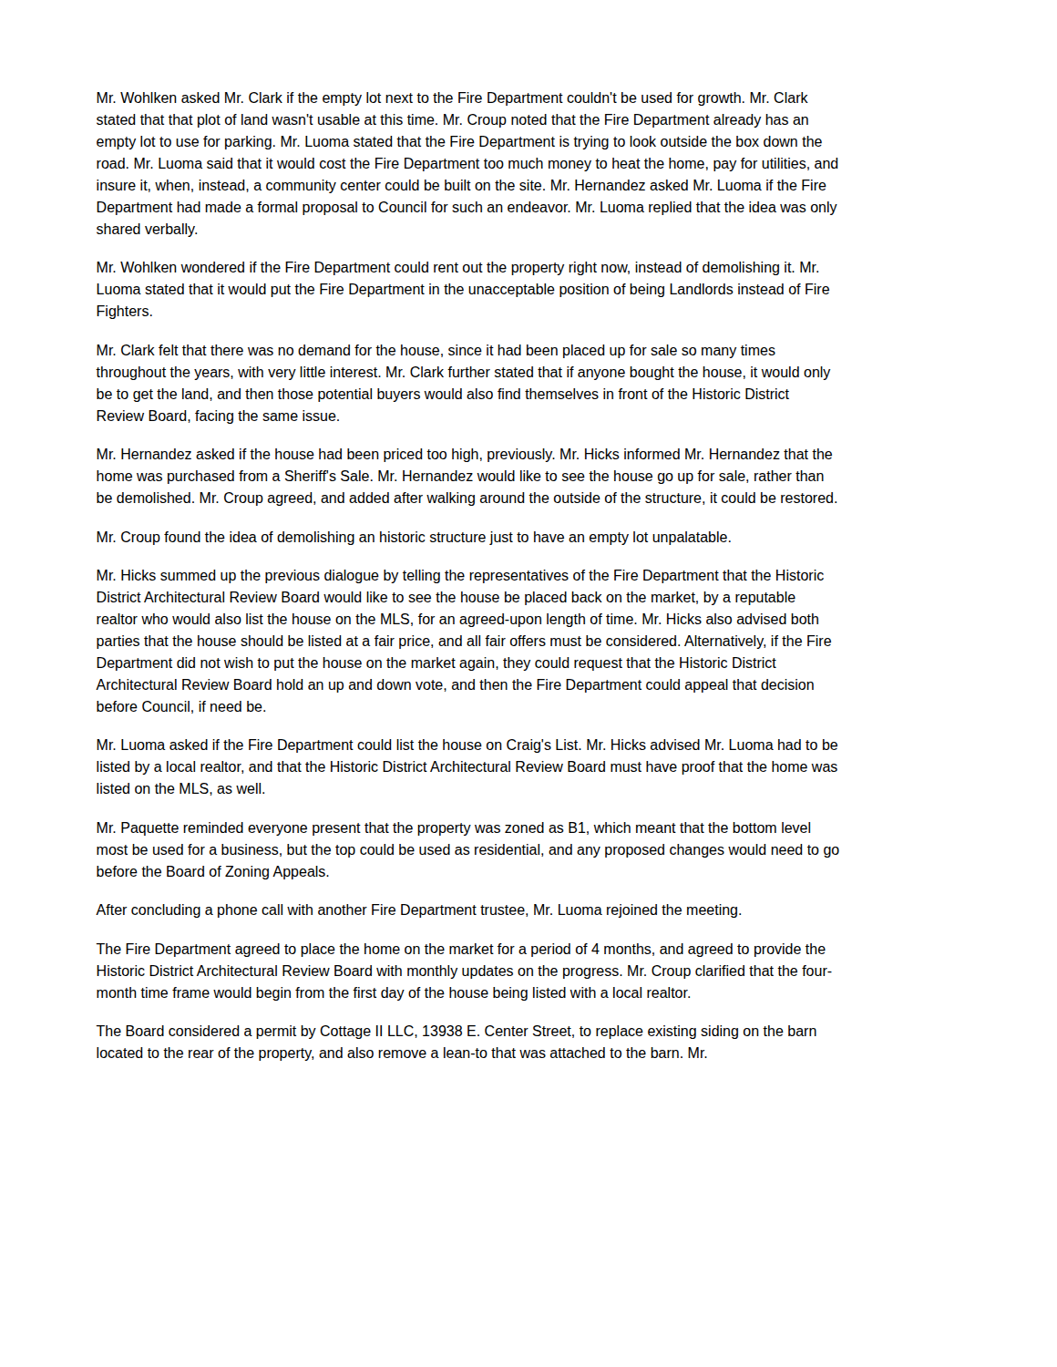Mr. Wohlken asked Mr. Clark if the empty lot next to the Fire Department couldn't be used for growth. Mr. Clark stated that that plot of land wasn't usable at this time. Mr. Croup noted that the Fire Department already has an empty lot to use for parking. Mr. Luoma stated that the Fire Department is trying to look outside the box down the road. Mr. Luoma said that it would cost the Fire Department too much money to heat the home, pay for utilities, and insure it, when, instead, a community center could be built on the site. Mr. Hernandez asked Mr. Luoma if the Fire Department had made a formal proposal to Council for such an endeavor. Mr. Luoma replied that the idea was only shared verbally.
Mr. Wohlken wondered if the Fire Department could rent out the property right now, instead of demolishing it. Mr. Luoma stated that it would put the Fire Department in the unacceptable position of being Landlords instead of Fire Fighters.
Mr. Clark felt that there was no demand for the house, since it had been placed up for sale so many times throughout the years, with very little interest. Mr. Clark further stated that if anyone bought the house, it would only be to get the land, and then those potential buyers would also find themselves in front of the Historic District Review Board, facing the same issue.
Mr. Hernandez asked if the house had been priced too high, previously. Mr. Hicks informed Mr. Hernandez that the home was purchased from a Sheriff's Sale. Mr. Hernandez would like to see the house go up for sale, rather than be demolished. Mr. Croup agreed, and added after walking around the outside of the structure, it could be restored.
Mr. Croup found the idea of demolishing an historic structure just to have an empty lot unpalatable.
Mr. Hicks summed up the previous dialogue by telling the representatives of the Fire Department that the Historic District Architectural Review Board would like to see the house be placed back on the market, by a reputable realtor who would also list the house on the MLS, for an agreed-upon length of time. Mr. Hicks also advised both parties that the house should be listed at a fair price, and all fair offers must be considered. Alternatively, if the Fire Department did not wish to put the house on the market again, they could request that the Historic District Architectural Review Board hold an up and down vote, and then the Fire Department could appeal that decision before Council, if need be.
Mr. Luoma asked if the Fire Department could list the house on Craig's List. Mr. Hicks advised Mr. Luoma had to be listed by a local realtor, and that the Historic District Architectural Review Board must have proof that the home was listed on the MLS, as well.
Mr. Paquette reminded everyone present that the property was zoned as B1, which meant that the bottom level most be used for a business, but the top could be used as residential, and any proposed changes would need to go before the Board of Zoning Appeals.
After concluding a phone call with another Fire Department trustee, Mr. Luoma rejoined the meeting.
The Fire Department agreed to place the home on the market for a period of 4 months, and agreed to provide the Historic District Architectural Review Board with monthly updates on the progress. Mr. Croup clarified that the four-month time frame would begin from the first day of the house being listed with a local realtor.
The Board considered a permit by Cottage II LLC, 13938 E. Center Street, to replace existing siding on the barn located to the rear of the property, and also remove a lean-to that was attached to the barn. Mr.